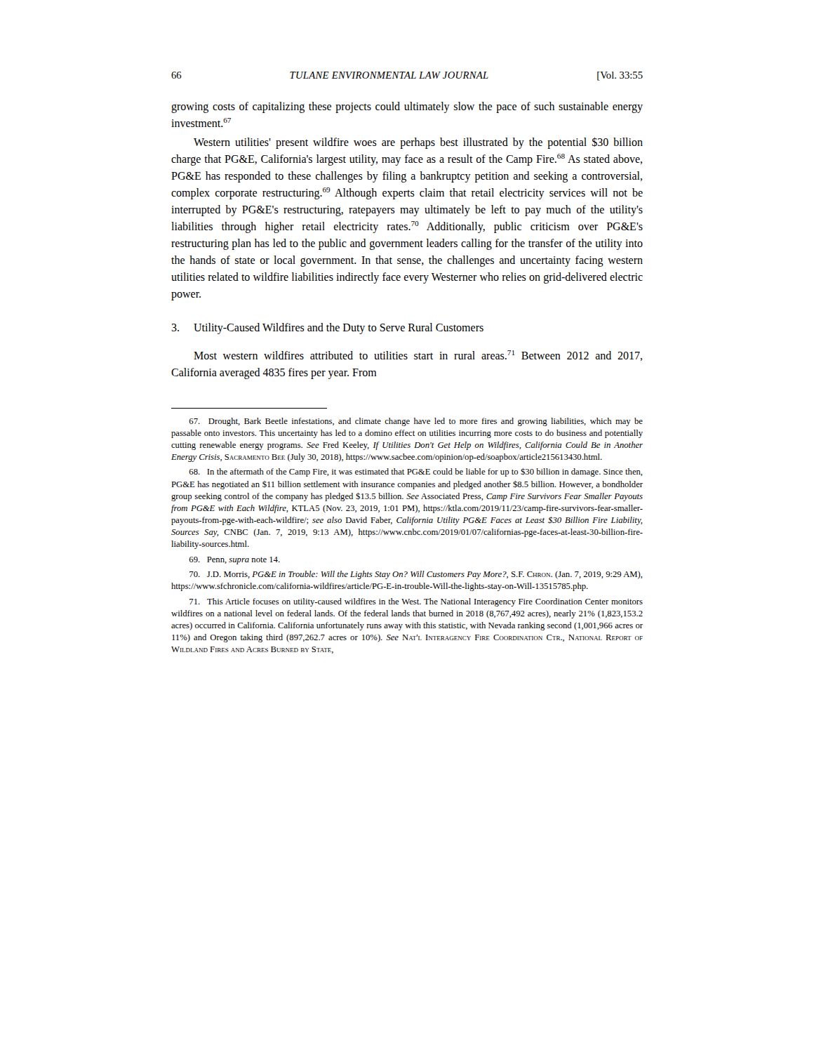66 Tulane Environmental Law Journal [Vol. 33:55
growing costs of capitalizing these projects could ultimately slow the pace of such sustainable energy investment.67
Western utilities' present wildfire woes are perhaps best illustrated by the potential $30 billion charge that PG&E, California's largest utility, may face as a result of the Camp Fire.68 As stated above, PG&E has responded to these challenges by filing a bankruptcy petition and seeking a controversial, complex corporate restructuring.69 Although experts claim that retail electricity services will not be interrupted by PG&E's restructuring, ratepayers may ultimately be left to pay much of the utility's liabilities through higher retail electricity rates.70 Additionally, public criticism over PG&E's restructuring plan has led to the public and government leaders calling for the transfer of the utility into the hands of state or local government. In that sense, the challenges and uncertainty facing western utilities related to wildfire liabilities indirectly face every Westerner who relies on grid-delivered electric power.
3. Utility-Caused Wildfires and the Duty to Serve Rural Customers
Most western wildfires attributed to utilities start in rural areas.71 Between 2012 and 2017, California averaged 4835 fires per year. From
67. Drought, Bark Beetle infestations, and climate change have led to more fires and growing liabilities, which may be passable onto investors. This uncertainty has led to a domino effect on utilities incurring more costs to do business and potentially cutting renewable energy programs. See Fred Keeley, If Utilities Don't Get Help on Wildfires, California Could Be in Another Energy Crisis, Sacramento Bee (July 30, 2018), https://www.sacbee.com/opinion/op-ed/soapbox/article215613430.html.
68. In the aftermath of the Camp Fire, it was estimated that PG&E could be liable for up to $30 billion in damage. Since then, PG&E has negotiated an $11 billion settlement with insurance companies and pledged another $8.5 billion. However, a bondholder group seeking control of the company has pledged $13.5 billion. See Associated Press, Camp Fire Survivors Fear Smaller Payouts from PG&E with Each Wildfire, KTLA5 (Nov. 23, 2019, 1:01 PM), https://ktla.com/2019/11/23/camp-fire-survivors-fear-smaller-payouts-from-pge-with-each-wildfire/; see also David Faber, California Utility PG&E Faces at Least $30 Billion Fire Liability, Sources Say, CNBC (Jan. 7, 2019, 9:13 AM), https://www.cnbc.com/2019/01/07/californias-pge-faces-at-least-30-billion-fire-liability-sources.html.
69. Penn, supra note 14.
70. J.D. Morris, PG&E in Trouble: Will the Lights Stay On? Will Customers Pay More?, S.F. Chron. (Jan. 7, 2019, 9:29 AM), https://www.sfchronicle.com/california-wildfires/article/PG-E-in-trouble-Will-the-lights-stay-on-Will-13515785.php.
71. This Article focuses on utility-caused wildfires in the West. The National Interagency Fire Coordination Center monitors wildfires on a national level on federal lands. Of the federal lands that burned in 2018 (8,767,492 acres), nearly 21% (1,823,153.2 acres) occurred in California. California unfortunately runs away with this statistic, with Nevada ranking second (1,001,966 acres or 11%) and Oregon taking third (897,262.7 acres or 10%). See Nat'l Interagency Fire Coordination Ctr., National Report of Wildland Fires and Acres Burned by State,